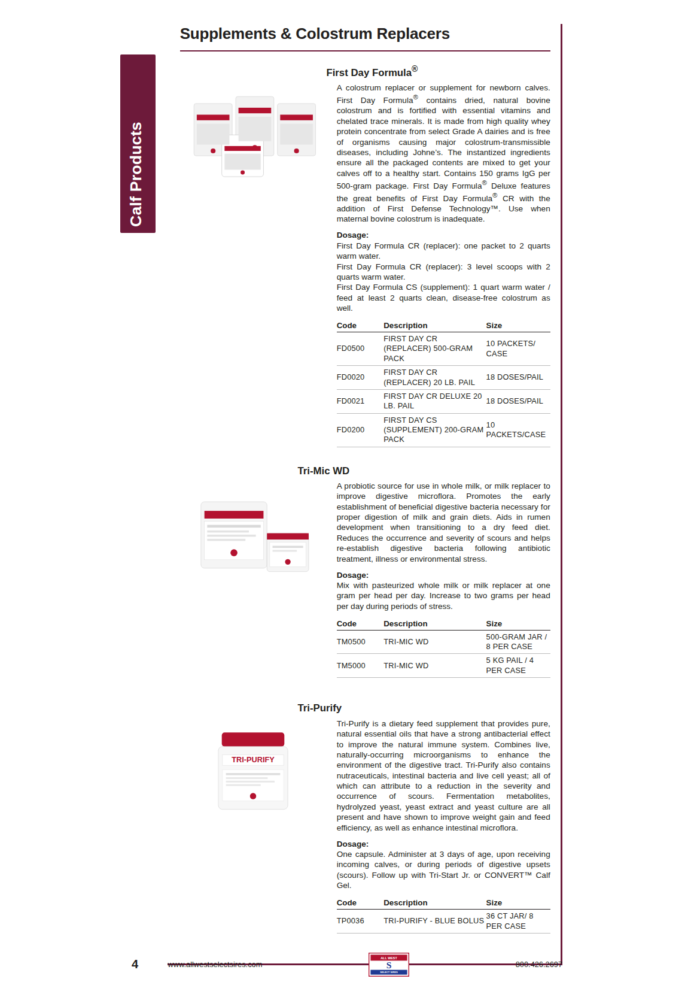Calf Products
Supplements & Colostrum Replacers
First Day Formula®
A colostrum replacer or supplement for newborn calves. First Day Formula® contains dried, natural bovine colostrum and is fortified with essential vitamins and chelated trace minerals. It is made from high quality whey protein concentrate from select Grade A dairies and is free of organisms causing major colostrum-transmissible diseases, including Johne’s. The instantized ingredients ensure all the packaged contents are mixed to get your calves off to a healthy start. Contains 150 grams IgG per 500-gram package. First Day Formula® Deluxe features the great benefits of First Day Formula® CR with the addition of First Defense Technology™. Use when maternal bovine colostrum is inadequate.
Dosage:
First Day Formula CR (replacer): one packet to 2 quarts warm water.
First Day Formula CR (replacer): 3 level scoops with 2 quarts warm water.
First Day Formula CS (supplement): 1 quart warm water / feed at least 2 quarts clean, disease-free colostrum as well.
| Code | Description | Size |
| --- | --- | --- |
| FD0500 | First Day CR (Replacer) 500-gram pack | 10 packets/ case |
| FD0020 | First Day CR (Replacer) 20 lb. pail | 18 doses/pail |
| FD0021 | First Day CR Deluxe 20 lb. pail | 18 doses/pail |
| FD0200 | First Day CS (Supplement) 200-gram pack | 10 packets/case |
Tri-Mic WD
A probiotic source for use in whole milk, or milk replacer to improve digestive microflora. Promotes the early establishment of beneficial digestive bacteria necessary for proper digestion of milk and grain diets. Aids in rumen development when transitioning to a dry feed diet. Reduces the occurrence and severity of scours and helps re-establish digestive bacteria following antibiotic treatment, illness or environmental stress.
Dosage:
Mix with pasteurized whole milk or milk replacer at one gram per head per day. Increase to two grams per head per day during periods of stress.
| Code | Description | Size |
| --- | --- | --- |
| TM0500 | Tri-Mic WD | 500-gram jar / 8 per case |
| TM5000 | Tri-Mic WD | 5 kg pail / 4 per case |
Tri-Purify
Tri-Purify is a dietary feed supplement that provides pure, natural essential oils that have a strong antibacterial effect to improve the natural immune system. Combines live, naturally-occurring microorganisms to enhance the environment of the digestive tract. Tri-Purify also contains nutraceuticals, intestinal bacteria and live cell yeast; all of which can attribute to a reduction in the severity and occurrence of scours. Fermentation metabolites, hydrolyzed yeast, yeast extract and yeast culture are all present and have shown to improve weight gain and feed efficiency, as well as enhance intestinal microflora.
Dosage:
One capsule. Administer at 3 days of age, upon receiving incoming calves, or during periods of digestive upsets (scours). Follow up with Tri-Start Jr. or CONVERT™ Calf Gel.
| Code | Description | Size |
| --- | --- | --- |
| TP0036 | Tri-Purify - Blue Bolus | 36 ct jar/ 8 per case |
4
www.allwestselectsires.com
800.426.2697